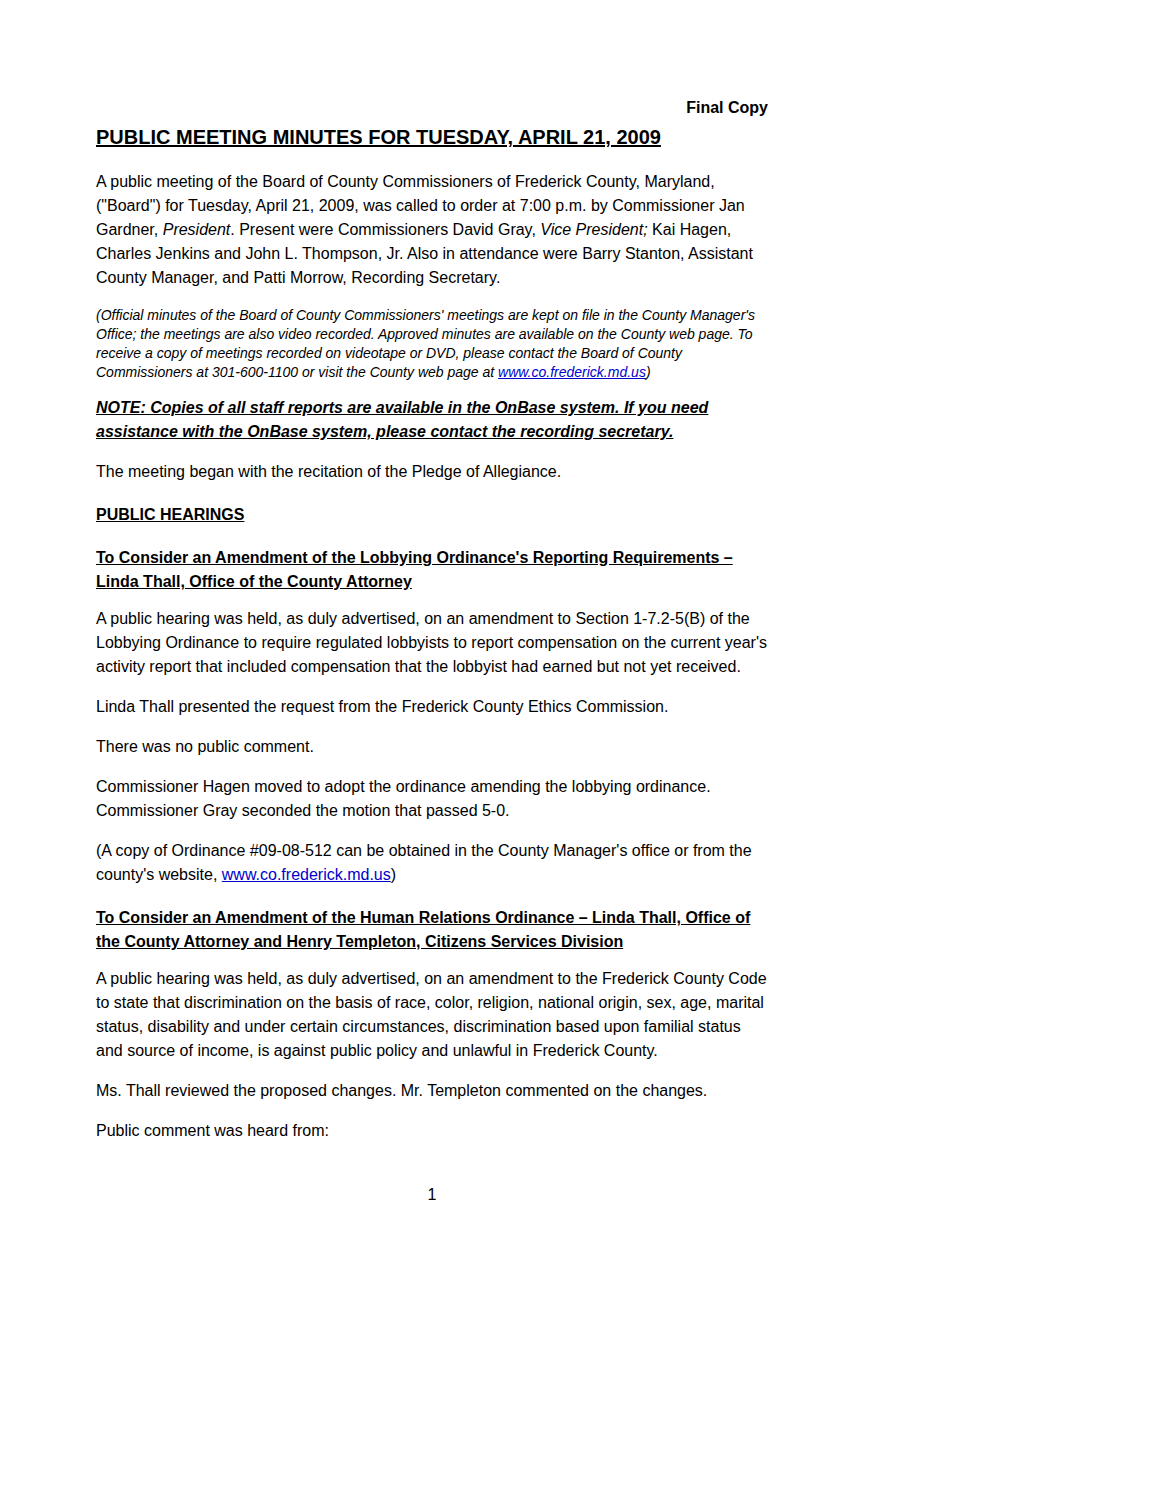Final Copy
PUBLIC MEETING MINUTES FOR TUESDAY, APRIL 21, 2009
A public meeting of the Board of County Commissioners of Frederick County, Maryland, ("Board") for Tuesday, April 21, 2009, was called to order at 7:00 p.m. by Commissioner Jan Gardner, President. Present were Commissioners David Gray, Vice President; Kai Hagen, Charles Jenkins and John L. Thompson, Jr. Also in attendance were Barry Stanton, Assistant County Manager, and Patti Morrow, Recording Secretary.
(Official minutes of the Board of County Commissioners' meetings are kept on file in the County Manager's Office; the meetings are also video recorded. Approved minutes are available on the County web page. To receive a copy of meetings recorded on videotape or DVD, please contact the Board of County Commissioners at 301-600-1100 or visit the County web page at www.co.frederick.md.us)
NOTE: Copies of all staff reports are available in the OnBase system. If you need assistance with the OnBase system, please contact the recording secretary.
The meeting began with the recitation of the Pledge of Allegiance.
PUBLIC HEARINGS
To Consider an Amendment of the Lobbying Ordinance's Reporting Requirements – Linda Thall, Office of the County Attorney
A public hearing was held, as duly advertised, on an amendment to Section 1-7.2-5(B) of the Lobbying Ordinance to require regulated lobbyists to report compensation on the current year's activity report that included compensation that the lobbyist had earned but not yet received.
Linda Thall presented the request from the Frederick County Ethics Commission.
There was no public comment.
Commissioner Hagen moved to adopt the ordinance amending the lobbying ordinance. Commissioner Gray seconded the motion that passed 5-0.
(A copy of Ordinance #09-08-512 can be obtained in the County Manager's office or from the county's website, www.co.frederick.md.us)
To Consider an Amendment of the Human Relations Ordinance – Linda Thall, Office of the County Attorney and Henry Templeton, Citizens Services Division
A public hearing was held, as duly advertised, on an amendment to the Frederick County Code to state that discrimination on the basis of race, color, religion, national origin, sex, age, marital status, disability and under certain circumstances, discrimination based upon familial status and source of income, is against public policy and unlawful in Frederick County.
Ms. Thall reviewed the proposed changes. Mr. Templeton commented on the changes.
Public comment was heard from:
1